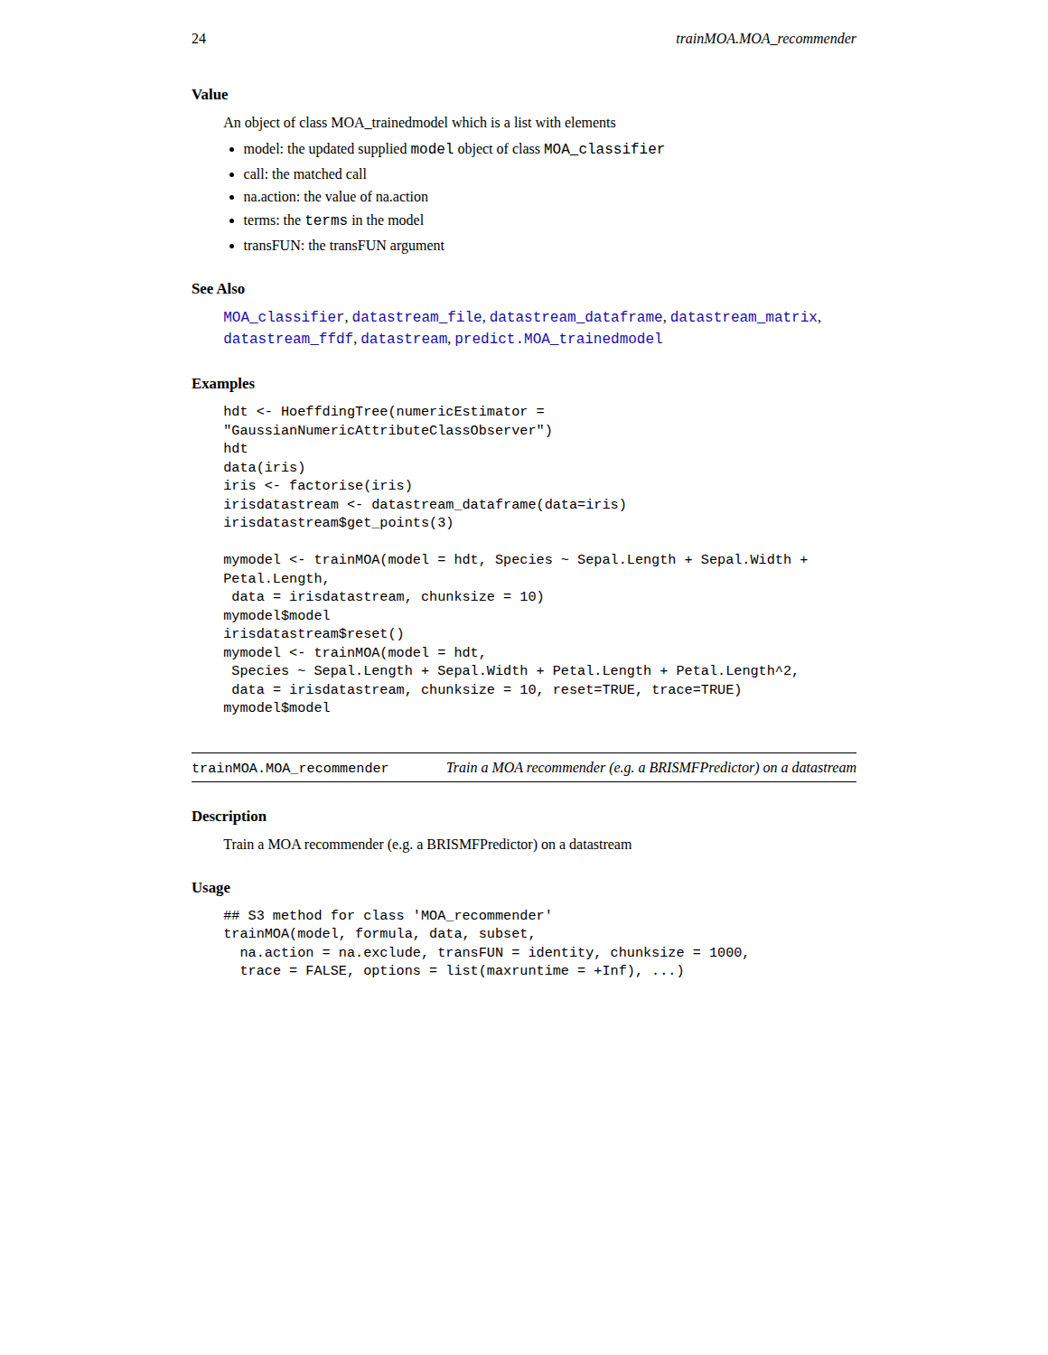24 trainMOA.MOA_recommender
Value
An object of class MOA_trainedmodel which is a list with elements
model: the updated supplied model object of class MOA_classifier
call: the matched call
na.action: the value of na.action
terms: the terms in the model
transFUN: the transFUN argument
See Also
MOA_classifier, datastream_file, datastream_dataframe, datastream_matrix, datastream_ffdf, datastream, predict.MOA_trainedmodel
Examples
hdt <- HoeffdingTree(numericEstimator = "GaussianNumericAttributeClassObserver")
hdt
data(iris)
iris <- factorise(iris)
irisdatastream <- datastream_dataframe(data=iris)
irisdatastream$get_points(3)

mymodel <- trainMOA(model = hdt, Species ~ Sepal.Length + Sepal.Width + Petal.Length,
 data = irisdatastream, chunksize = 10)
mymodel$model
irisdatastream$reset()
mymodel <- trainMOA(model = hdt,
 Species ~ Sepal.Length + Sepal.Width + Petal.Length + Petal.Length^2,
 data = irisdatastream, chunksize = 10, reset=TRUE, trace=TRUE)
mymodel$model
trainMOA.MOA_recommender Train a MOA recommender (e.g. a BRISMFPredictor) on a datastream
Description
Train a MOA recommender (e.g. a BRISMFPredictor) on a datastream
Usage
## S3 method for class 'MOA_recommender'
trainMOA(model, formula, data, subset,
  na.action = na.exclude, transFUN = identity, chunksize = 1000,
  trace = FALSE, options = list(maxruntime = +Inf), ...)